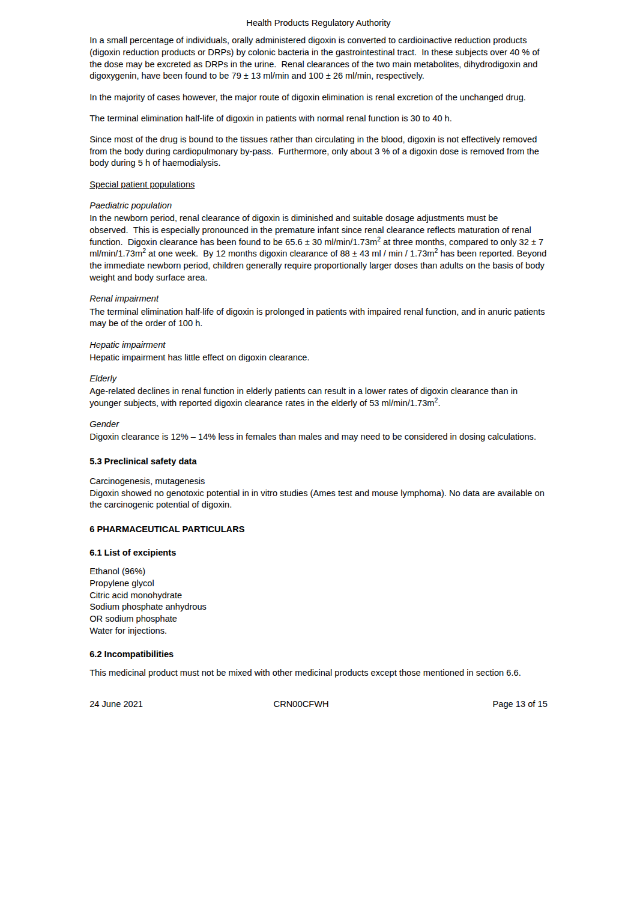Health Products Regulatory Authority
In a small percentage of individuals, orally administered digoxin is converted to cardioinactive reduction products (digoxin reduction products or DRPs) by colonic bacteria in the gastrointestinal tract. In these subjects over 40 % of the dose may be excreted as DRPs in the urine. Renal clearances of the two main metabolites, dihydrodigoxin and digoxygenin, have been found to be 79 ± 13 ml/min and 100 ± 26 ml/min, respectively.
In the majority of cases however, the major route of digoxin elimination is renal excretion of the unchanged drug.
The terminal elimination half-life of digoxin in patients with normal renal function is 30 to 40 h.
Since most of the drug is bound to the tissues rather than circulating in the blood, digoxin is not effectively removed from the body during cardiopulmonary by-pass. Furthermore, only about 3 % of a digoxin dose is removed from the body during 5 h of haemodialysis.
Special patient populations
Paediatric population
In the newborn period, renal clearance of digoxin is diminished and suitable dosage adjustments must be observed. This is especially pronounced in the premature infant since renal clearance reflects maturation of renal function. Digoxin clearance has been found to be 65.6 ± 30 ml/min/1.73m2 at three months, compared to only 32 ± 7 ml/min/1.73m2 at one week. By 12 months digoxin clearance of 88 ± 43 ml / min / 1.73m2 has been reported. Beyond the immediate newborn period, children generally require proportionally larger doses than adults on the basis of body weight and body surface area.
Renal impairment
The terminal elimination half-life of digoxin is prolonged in patients with impaired renal function, and in anuric patients may be of the order of 100 h.
Hepatic impairment
Hepatic impairment has little effect on digoxin clearance.
Elderly
Age-related declines in renal function in elderly patients can result in a lower rates of digoxin clearance than in younger subjects, with reported digoxin clearance rates in the elderly of 53 ml/min/1.73m2.
Gender
Digoxin clearance is 12% – 14% less in females than males and may need to be considered in dosing calculations.
5.3 Preclinical safety data
Carcinogenesis, mutagenesis
Digoxin showed no genotoxic potential in in vitro studies (Ames test and mouse lymphoma). No data are available on the carcinogenic potential of digoxin.
6 PHARMACEUTICAL PARTICULARS
6.1 List of excipients
Ethanol (96%)
Propylene glycol
Citric acid monohydrate
Sodium phosphate anhydrous
OR sodium phosphate
Water for injections.
6.2 Incompatibilities
This medicinal product must not be mixed with other medicinal products except those mentioned in section 6.6.
24 June 2021
CRN00CFWH
Page 13 of 15